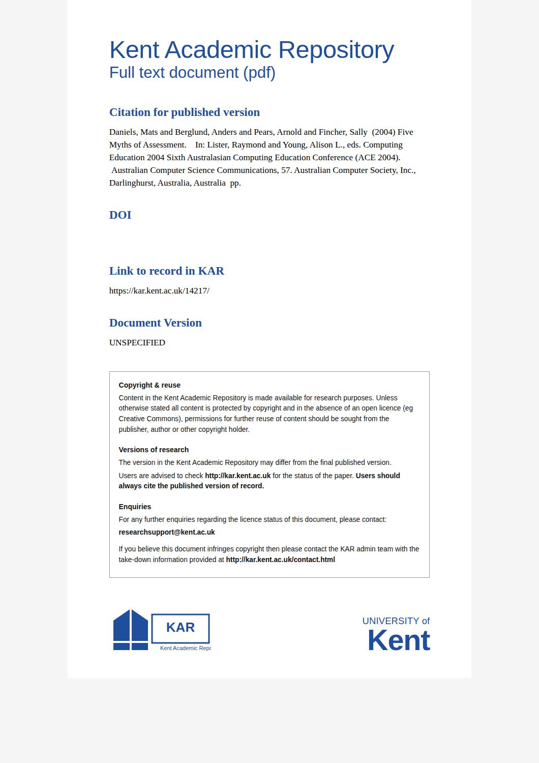Kent Academic Repository
Full text document (pdf)
Citation for published version
Daniels, Mats and Berglund, Anders and Pears, Arnold and Fincher, Sally (2004) Five Myths of Assessment. In: Lister, Raymond and Young, Alison L., eds. Computing Education 2004 Sixth Australasian Computing Education Conference (ACE 2004). Australian Computer Science Communications, 57. Australian Computer Society, Inc., Darlinghurst, Australia, Australia pp.
DOI
Link to record in KAR
https://kar.kent.ac.uk/14217/
Document Version
UNSPECIFIED
Copyright & reuse
Content in the Kent Academic Repository is made available for research purposes. Unless otherwise stated all content is protected by copyright and in the absence of an open licence (eg Creative Commons), permissions for further reuse of content should be sought from the publisher, author or other copyright holder.
Versions of research
The version in the Kent Academic Repository may differ from the final published version.
Users are advised to check http://kar.kent.ac.uk for the status of the paper. Users should always cite the published version of record.
Enquiries
For any further enquiries regarding the licence status of this document, please contact:
researchsupport@kent.ac.uk
If you believe this document infringes copyright then please contact the KAR admin team with the take-down information provided at http://kar.kent.ac.uk/contact.html
KAR Kent Academic Repository
UNIVERSITY of Kent